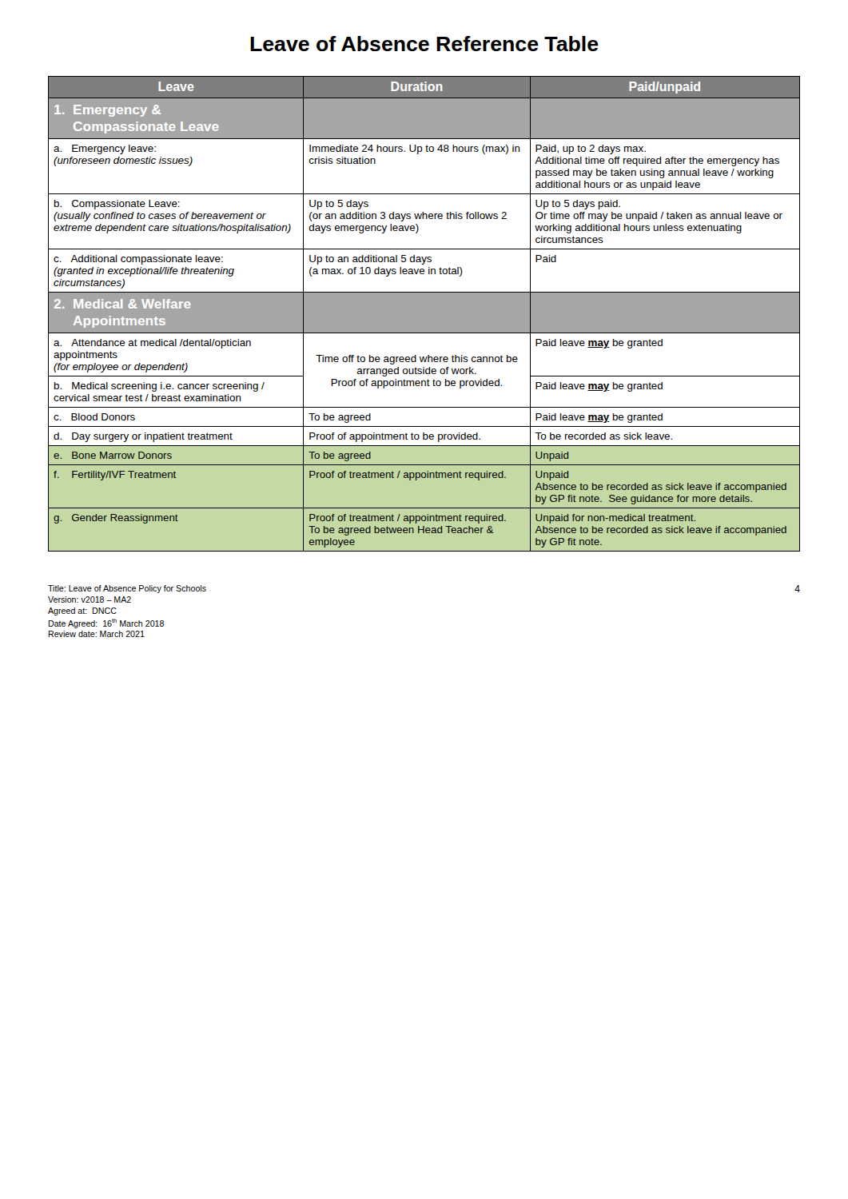Leave of Absence Reference Table
| Leave | Duration | Paid/unpaid |
| --- | --- | --- |
| 1. Emergency & Compassionate Leave | | |
| a. Emergency leave: (unforeseen domestic issues) | Immediate 24 hours. Up to 48 hours (max) in crisis situation | Paid, up to 2 days max. Additional time off required after the emergency has passed may be taken using annual leave / working additional hours or as unpaid leave |
| b. Compassionate Leave: (usually confined to cases of bereavement or extreme dependent care situations/hospitalisation) | Up to 5 days (or an addition 3 days where this follows 2 days emergency leave) | Up to 5 days paid. Or time off may be unpaid / taken as annual leave or working additional hours unless extenuating circumstances |
| c. Additional compassionate leave: (granted in exceptional/life threatening circumstances) | Up to an additional 5 days (a max. of 10 days leave in total) | Paid |
| 2. Medical & Welfare Appointments | | |
| a. Attendance at medical /dental/optician appointments (for employee or dependent) | Time off to be agreed where this cannot be arranged outside of work. Proof of appointment to be provided. | Paid leave may be granted |
| b. Medical screening i.e. cancer screening / cervical smear test / breast examination | Paid leave may be granted |
| c. Blood Donors | To be agreed | Paid leave may be granted |
| d. Day surgery or inpatient treatment | Proof of appointment to be provided. | To be recorded as sick leave. |
| e. Bone Marrow Donors | To be agreed | Unpaid |
| f. Fertility/IVF Treatment | Proof of treatment / appointment required. | Unpaid Absence to be recorded as sick leave if accompanied by GP fit note. See guidance for more details. |
| g. Gender Reassignment | Proof of treatment / appointment required. To be agreed between Head Teacher & employee | Unpaid for non-medical treatment. Absence to be recorded as sick leave if accompanied by GP fit note. |
4 Title: Leave of Absence Policy for Schools
Version: v2018 – MA2
Agreed at: DNCC
Date Agreed: 16th March 2018
Review date: March 2021